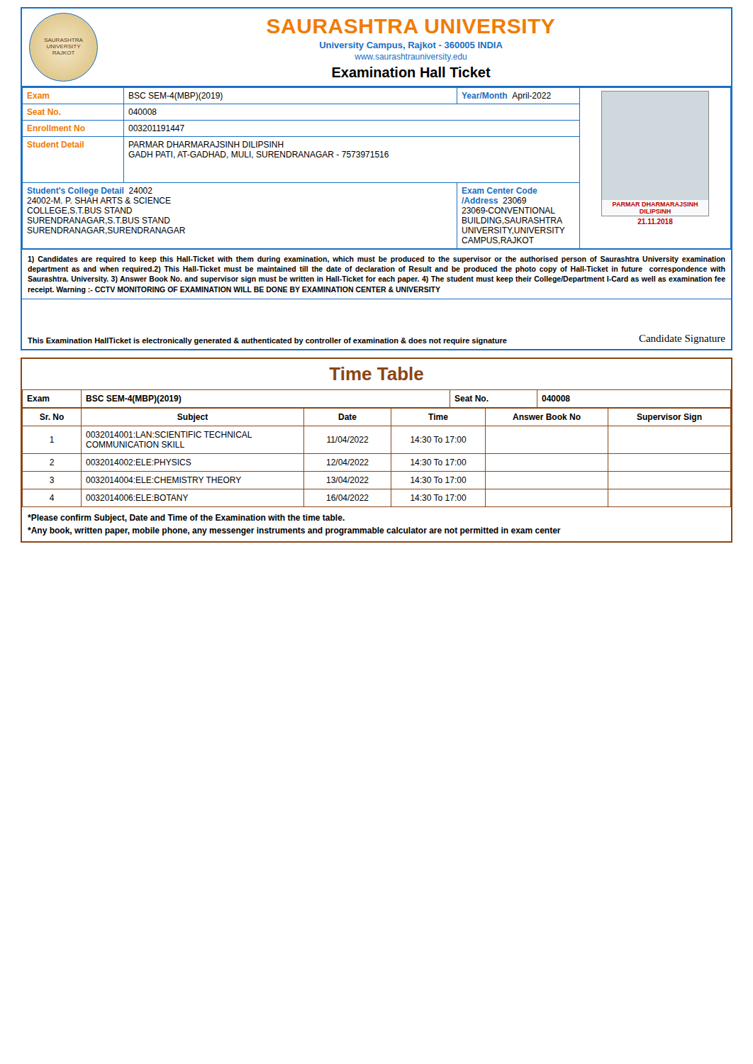SAURASHTRA
UNIVERSITY
RAJKOT
SAURASHTRA UNIVERSITY
University Campus, Rajkot - 360005 INDIA
www.saurashtrauniversity.edu
Examination Hall Ticket
| Exam | BSC SEM-4(MBP)(2019) | Year/Month April-2022 | PARMAR DHARMARAJSINH DILIPSINH 21.11.2018 |
| Seat No. | 040008 |
| Enrollment No | 003201191447 |
| Student Detail | PARMAR DHARMARAJSINH DILIPSINH GADH PATI, AT-GADHAD, MULI, SURENDRANAGAR - 7573971516 |
| Student's College Detail 24002 24002-M. P. SHAH ARTS & SCIENCE COLLEGE,S.T.BUS STAND SURENDRANAGAR,S.T.BUS STAND SURENDRANAGAR,SURENDRANAGAR | Exam Center Code /Address 23069 23069-CONVENTIONAL BUILDING,SAURASHTRA UNIVERSITY,UNIVERSITY CAMPUS,RAJKOT |
1) Candidates are required to keep this Hall-Ticket with them during examination, which must be produced to the supervisor or the authorised person of Saurashtra University examination department as and when required.2) This Hall-Ticket must be maintained till the date of declaration of Result and be produced the photo copy of Hall-Ticket in future correspondence with Saurashtra. University. 3) Answer Book No. and supervisor sign must be written in Hall-Ticket for each paper. 4) The student must keep their College/Department I-Card as well as examination fee receipt. Warning :- CCTV MONITORING OF EXAMINATION WILL BE DONE BY EXAMINATION CENTER & UNIVERSITY
This Examination HallTicket is electronically generated & authenticated by controller of examination & does not require signature
Candidate Signature
Time Table
| Exam | BSC SEM-4(MBP)(2019) | Seat No. | 040008 |
| Sr. No | Subject | Date | Time | Answer Book No | Supervisor Sign |
| --- | --- | --- | --- | --- | --- |
| 1 | 0032014001:LAN:SCIENTIFIC TECHNICAL COMMUNICATION SKILL | 11/04/2022 | 14:30 To 17:00 | | |
| 2 | 0032014002:ELE:PHYSICS | 12/04/2022 | 14:30 To 17:00 | | |
| 3 | 0032014004:ELE:CHEMISTRY THEORY | 13/04/2022 | 14:30 To 17:00 | | |
| 4 | 0032014006:ELE:BOTANY | 16/04/2022 | 14:30 To 17:00 | | |
*Please confirm Subject, Date and Time of the Examination with the time table.
*Any book, written paper, mobile phone, any messenger instruments and programmable calculator are not permitted in exam center